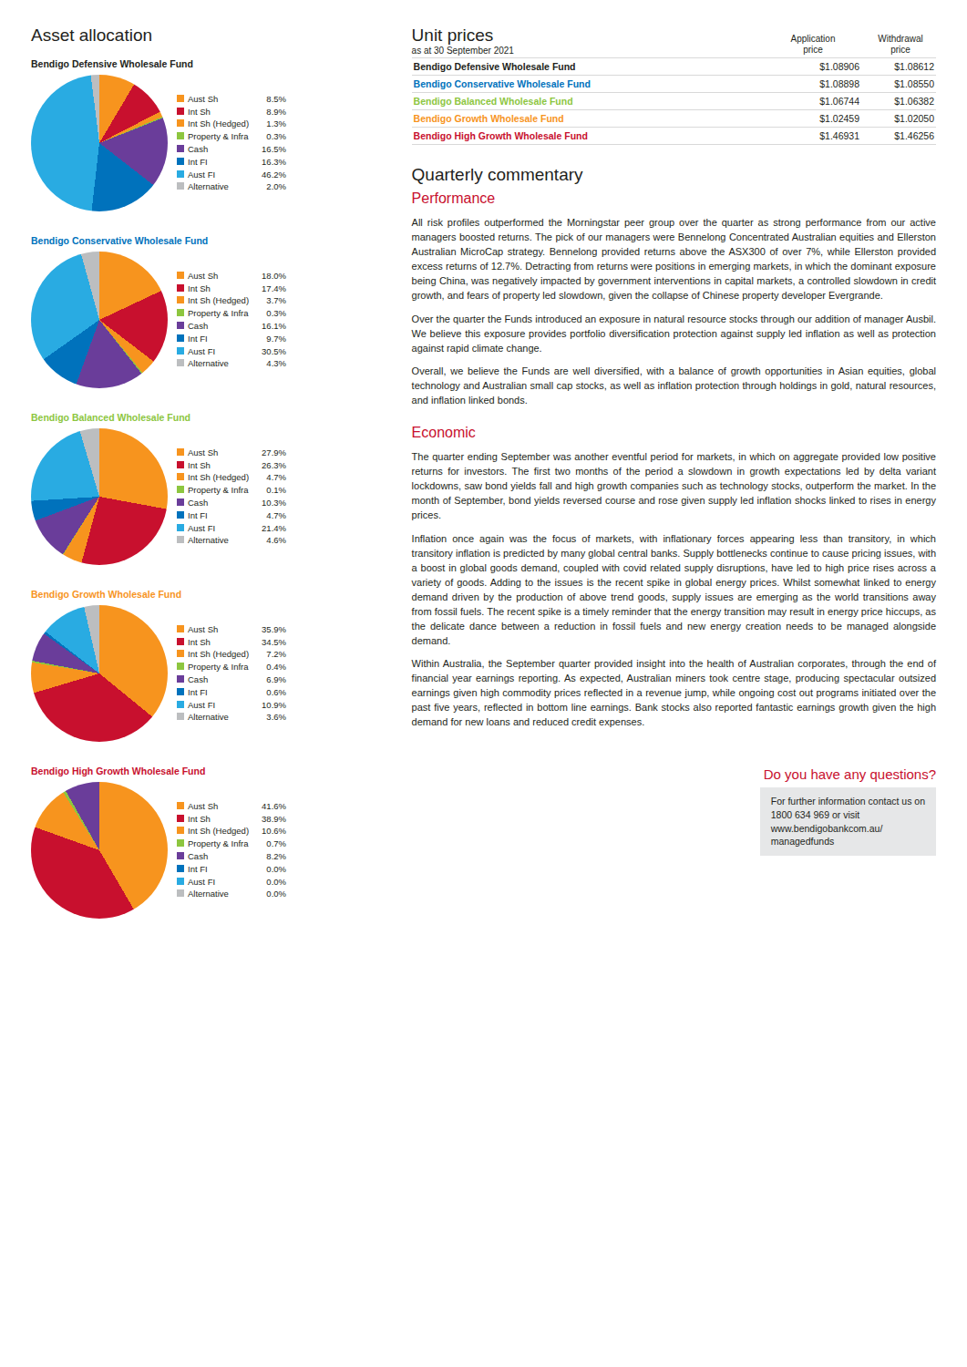Asset allocation
Bendigo Defensive Wholesale Fund
| Aust Sh | 8.5% |
| Int Sh | 8.9% |
| Int Sh (Hedged) | 1.3% |
| Property & Infra | 0.3% |
| Cash | 16.5% |
| Int FI | 16.3% |
| Aust FI | 46.2% |
| Alternative | 2.0% |
Bendigo Conservative Wholesale Fund
| Aust Sh | 18.0% |
| Int Sh | 17.4% |
| Int Sh (Hedged) | 3.7% |
| Property & Infra | 0.3% |
| Cash | 16.1% |
| Int FI | 9.7% |
| Aust FI | 30.5% |
| Alternative | 4.3% |
Bendigo Balanced Wholesale Fund
| Aust Sh | 27.9% |
| Int Sh | 26.3% |
| Int Sh (Hedged) | 4.7% |
| Property & Infra | 0.1% |
| Cash | 10.3% |
| Int FI | 4.7% |
| Aust FI | 21.4% |
| Alternative | 4.6% |
Bendigo Growth Wholesale Fund
| Aust Sh | 35.9% |
| Int Sh | 34.5% |
| Int Sh (Hedged) | 7.2% |
| Property & Infra | 0.4% |
| Cash | 6.9% |
| Int FI | 0.6% |
| Aust FI | 10.9% |
| Alternative | 3.6% |
Bendigo High Growth Wholesale Fund
| Aust Sh | 41.6% |
| Int Sh | 38.9% |
| Int Sh (Hedged) | 10.6% |
| Property & Infra | 0.7% |
| Cash | 8.2% |
| Int FI | 0.0% |
| Aust FI | 0.0% |
| Alternative | 0.0% |
Unit prices
as at 30 September 2021
Application
price
Withdrawal
price
| Bendigo Defensive Wholesale Fund | $1.08906 | $1.08612 |
| Bendigo Conservative Wholesale Fund | $1.08898 | $1.08550 |
| Bendigo Balanced Wholesale Fund | $1.06744 | $1.06382 |
| Bendigo Growth Wholesale Fund | $1.02459 | $1.02050 |
| Bendigo High Growth Wholesale Fund | $1.46931 | $1.46256 |
Quarterly commentary
Performance
All risk profiles outperformed the Morningstar peer group over the quarter as strong performance from our active managers boosted returns. The pick of our managers were Bennelong Concentrated Australian equities and Ellerston Australian MicroCap strategy. Bennelong provided returns above the ASX300 of over 7%, while Ellerston provided excess returns of 12.7%. Detracting from returns were positions in emerging markets, in which the dominant exposure being China, was negatively impacted by government interventions in capital markets, a controlled slowdown in credit growth, and fears of property led slowdown, given the collapse of Chinese property developer Evergrande.
Over the quarter the Funds introduced an exposure in natural resource stocks through our addition of manager Ausbil. We believe this exposure provides portfolio diversification protection against supply led inflation as well as protection against rapid climate change.
Overall, we believe the Funds are well diversified, with a balance of growth opportunities in Asian equities, global technology and Australian small cap stocks, as well as inflation protection through holdings in gold, natural resources, and inflation linked bonds.
Economic
The quarter ending September was another eventful period for markets, in which on aggregate provided low positive returns for investors. The first two months of the period a slowdown in growth expectations led by delta variant lockdowns, saw bond yields fall and high growth companies such as technology stocks, outperform the market. In the month of September, bond yields reversed course and rose given supply led inflation shocks linked to rises in energy prices.
Inflation once again was the focus of markets, with inflationary forces appearing less than transitory, in which transitory inflation is predicted by many global central banks. Supply bottlenecks continue to cause pricing issues, with a boost in global goods demand, coupled with covid related supply disruptions, have led to high price rises across a variety of goods. Adding to the issues is the recent spike in global energy prices. Whilst somewhat linked to energy demand driven by the production of above trend goods, supply issues are emerging as the world transitions away from fossil fuels. The recent spike is a timely reminder that the energy transition may result in energy price hiccups, as the delicate dance between a reduction in fossil fuels and new energy creation needs to be managed alongside demand.
Within Australia, the September quarter provided insight into the health of Australian corporates, through the end of financial year earnings reporting. As expected, Australian miners took centre stage, producing spectacular outsized earnings given high commodity prices reflected in a revenue jump, while ongoing cost out programs initiated over the past five years, reflected in bottom line earnings. Bank stocks also reported fantastic earnings growth given the high demand for new loans and reduced credit expenses.
Do you have any questions?
For further information contact us on
1800 634 969 or visit
www.bendigobankcom.au/
managedfunds